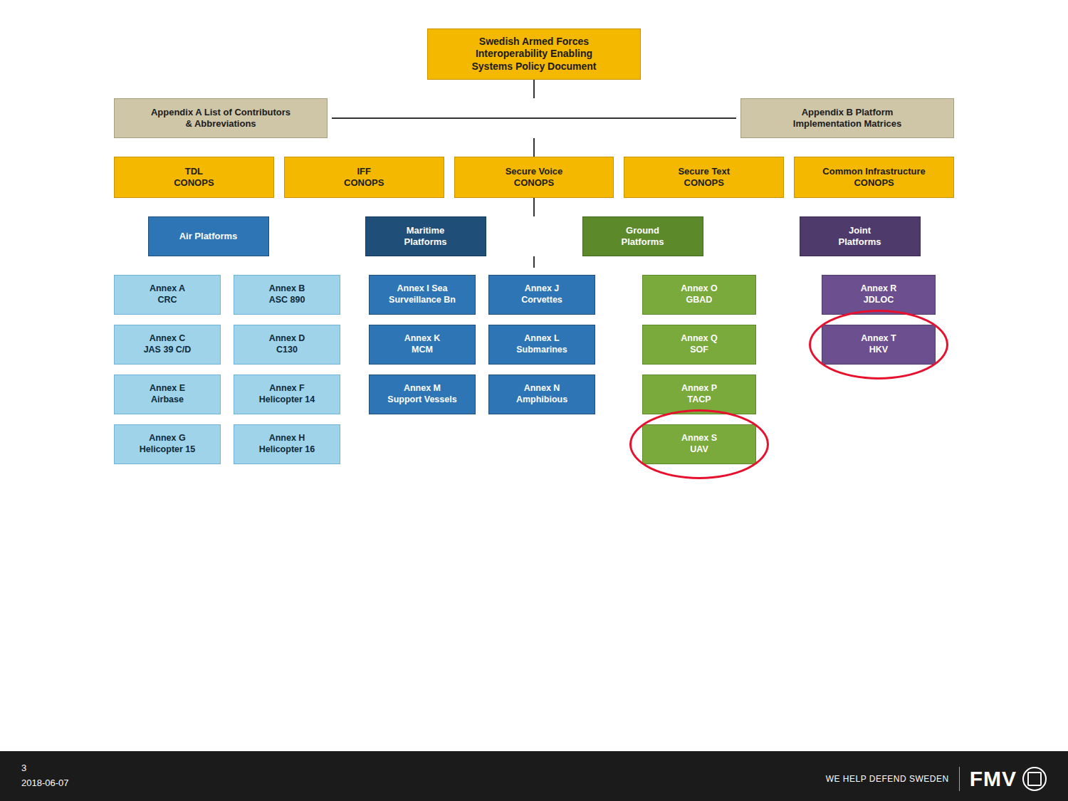Swedish Armed Forces
Interoperability Enabling
Systems Policy Document
Appendix A List of Contributors
& Abbreviations
Appendix B Platform
Implementation Matrices
TDL
CONOPS
IFF
CONOPS
Secure Voice
CONOPS
Secure Text
CONOPS
Common Infrastructure
CONOPS
Air Platforms
Maritime
Platforms
Ground
Platforms
Joint
Platforms
Annex A
CRC
Annex B
ASC 890
Annex C
JAS 39 C/D
Annex D
C130
Annex E
Airbase
Annex F
Helicopter 14
Annex G
Helicopter 15
Annex H
Helicopter 16
Annex I Sea
Surveillance Bn
Annex J
Corvettes
Annex K
MCM
Annex L
Submarines
Annex M
Support Vessels
Annex N
Amphibious
Annex O
GBAD
Annex Q
SOF
Annex P
TACP
Annex S
UAV
Annex R
JDLOC
Annex T
HKV
3
2018-06-07
WE HELP DEFEND SWEDEN FMV